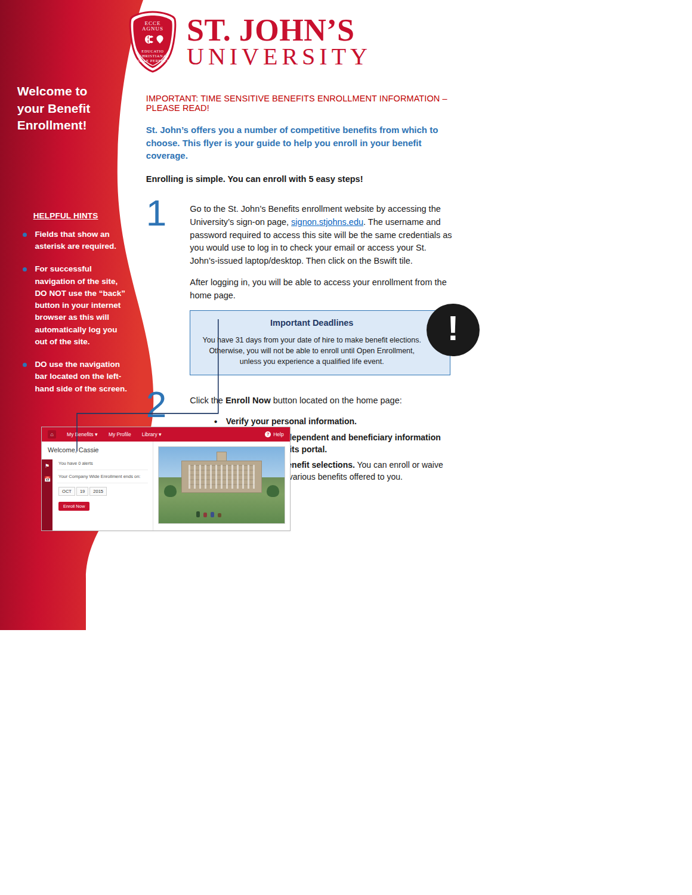ECCE AGNUS EDUCATIO CHRISTIANA ANIMAE PERFECTIO
ST. JOHN’S
UNIVERSITY
Welcome to
your Benefit
Enrollment!
HELPFUL HINTS
Fields that show an asterisk are required.
For successful navigation of the site, DO NOT use the “back” button in your internet browser as this will automatically log you out of the site.
DO use the navigation bar located on the left-hand side of the screen.
IMPORTANT: TIME SENSITIVE BENEFITS ENROLLMENT INFORMATION – PLEASE READ!
St. John’s offers you a number of competitive benefits from which to choose. This flyer is your guide to help you enroll in your benefit coverage.
Enrolling is simple. You can enroll with 5 easy steps!
1
Go to the St. John’s Benefits enrollment website by accessing the University’s sign-on page, signon.stjohns.edu. The username and password required to access this site will be the same credentials as you would use to log in to check your email or access your St. John’s-issued laptop/desktop. Then click on the Bswift tile.
After logging in, you will be able to access your enrollment from the home page.
Important Deadlines
You have 31 days from your date of hire to make benefit elections. Otherwise, you will not be able to enroll until Open Enrollment, unless you experience a qualified life event.
!
2
Click the Enroll Now button located on the home page:
Verify your personal information.
Add or change dependent and beneficiary information within the benefits portal.
Enroll in your benefit selections. You can enroll or waive coverage for the various benefits offered to you.
⌂ My Benefits ▾ My Profile Library ▾ ? Help
Welcome, Cassie
⚑
📅
You have 0 alerts
Your Company Wide Enrollment ends on:
OCT 192015
Enroll Now